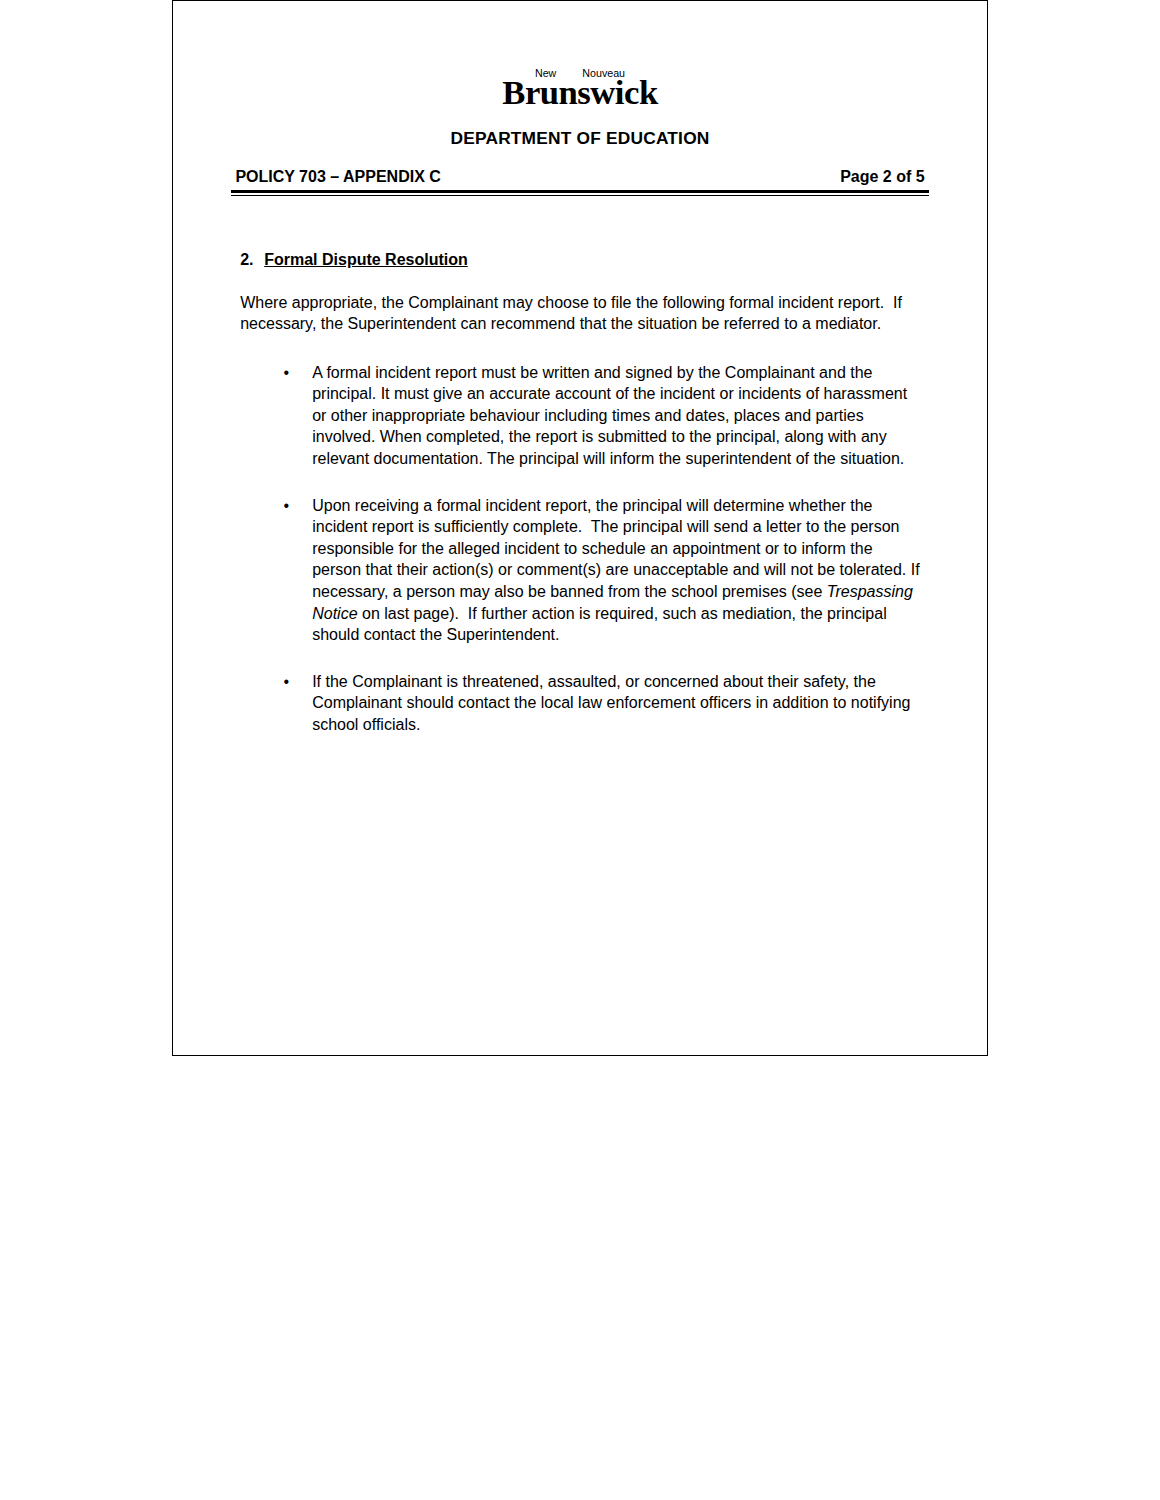New Nouveau Brunswick
DEPARTMENT OF EDUCATION
POLICY 703 – APPENDIX C
Page 2 of 5
2. Formal Dispute Resolution
Where appropriate, the Complainant may choose to file the following formal incident report. If necessary, the Superintendent can recommend that the situation be referred to a mediator.
A formal incident report must be written and signed by the Complainant and the principal. It must give an accurate account of the incident or incidents of harassment or other inappropriate behaviour including times and dates, places and parties involved. When completed, the report is submitted to the principal, along with any relevant documentation. The principal will inform the superintendent of the situation.
Upon receiving a formal incident report, the principal will determine whether the incident report is sufficiently complete. The principal will send a letter to the person responsible for the alleged incident to schedule an appointment or to inform the person that their action(s) or comment(s) are unacceptable and will not be tolerated. If necessary, a person may also be banned from the school premises (see Trespassing Notice on last page). If further action is required, such as mediation, the principal should contact the Superintendent.
If the Complainant is threatened, assaulted, or concerned about their safety, the Complainant should contact the local law enforcement officers in addition to notifying school officials.